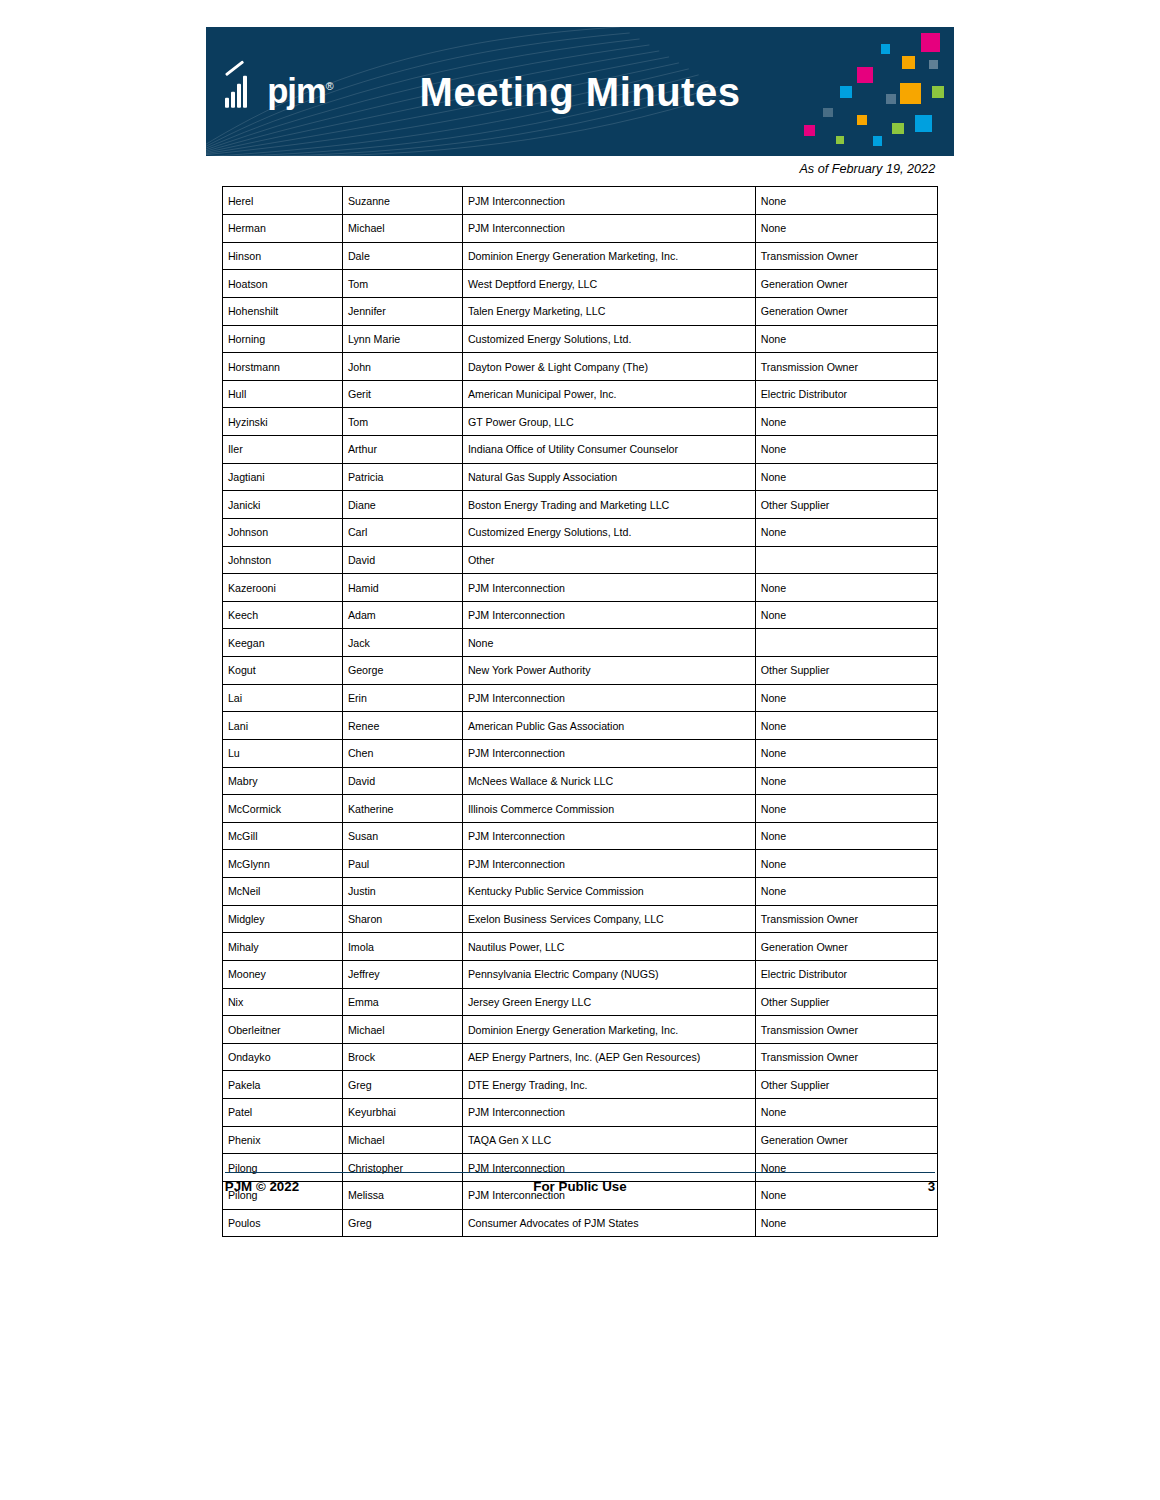pjm®
Meeting Minutes
As of February 19, 2022
| Herel | Suzanne | PJM Interconnection | None |
| Herman | Michael | PJM Interconnection | None |
| Hinson | Dale | Dominion Energy Generation Marketing, Inc. | Transmission Owner |
| Hoatson | Tom | West Deptford Energy, LLC | Generation Owner |
| Hohenshilt | Jennifer | Talen Energy Marketing, LLC | Generation Owner |
| Horning | Lynn Marie | Customized Energy Solutions, Ltd. | None |
| Horstmann | John | Dayton Power & Light Company (The) | Transmission Owner |
| Hull | Gerit | American Municipal Power, Inc. | Electric Distributor |
| Hyzinski | Tom | GT Power Group, LLC | None |
| Iler | Arthur | Indiana Office of Utility Consumer Counselor | None |
| Jagtiani | Patricia | Natural Gas Supply Association | None |
| Janicki | Diane | Boston Energy Trading and Marketing LLC | Other Supplier |
| Johnson | Carl | Customized Energy Solutions, Ltd. | None |
| Johnston | David | Other | |
| Kazerooni | Hamid | PJM Interconnection | None |
| Keech | Adam | PJM Interconnection | None |
| Keegan | Jack | None | |
| Kogut | George | New York Power Authority | Other Supplier |
| Lai | Erin | PJM Interconnection | None |
| Lani | Renee | American Public Gas Association | None |
| Lu | Chen | PJM Interconnection | None |
| Mabry | David | McNees Wallace & Nurick LLC | None |
| McCormick | Katherine | Illinois Commerce Commission | None |
| McGill | Susan | PJM Interconnection | None |
| McGlynn | Paul | PJM Interconnection | None |
| McNeil | Justin | Kentucky Public Service Commission | None |
| Midgley | Sharon | Exelon Business Services Company, LLC | Transmission Owner |
| Mihaly | Imola | Nautilus Power, LLC | Generation Owner |
| Mooney | Jeffrey | Pennsylvania Electric Company (NUGS) | Electric Distributor |
| Nix | Emma | Jersey Green Energy LLC | Other Supplier |
| Oberleitner | Michael | Dominion Energy Generation Marketing, Inc. | Transmission Owner |
| Ondayko | Brock | AEP Energy Partners, Inc. (AEP Gen Resources) | Transmission Owner |
| Pakela | Greg | DTE Energy Trading, Inc. | Other Supplier |
| Patel | Keyurbhai | PJM Interconnection | None |
| Phenix | Michael | TAQA Gen X LLC | Generation Owner |
| Pilong | Christopher | PJM Interconnection | None |
| Pilong | Melissa | PJM Interconnection | None |
| Poulos | Greg | Consumer Advocates of PJM States | None |
PJM © 2022
For Public Use
3